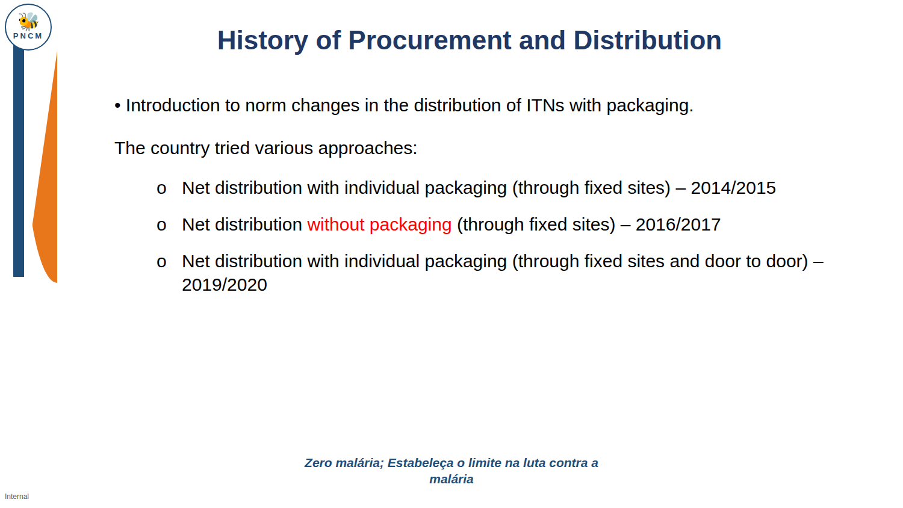🐝
PNCM
History of Procurement and Distribution
• Introduction to norm changes in the distribution of ITNs with packaging.
The country tried various approaches:
Net distribution with individual packaging (through fixed sites) – 2014/2015
Net distribution without packaging (through fixed sites) – 2016/2017
Net distribution with individual packaging (through fixed sites and door to door) – 2019/2020
Zero malária; Estabeleça o limite na luta contra a
malária
Internal